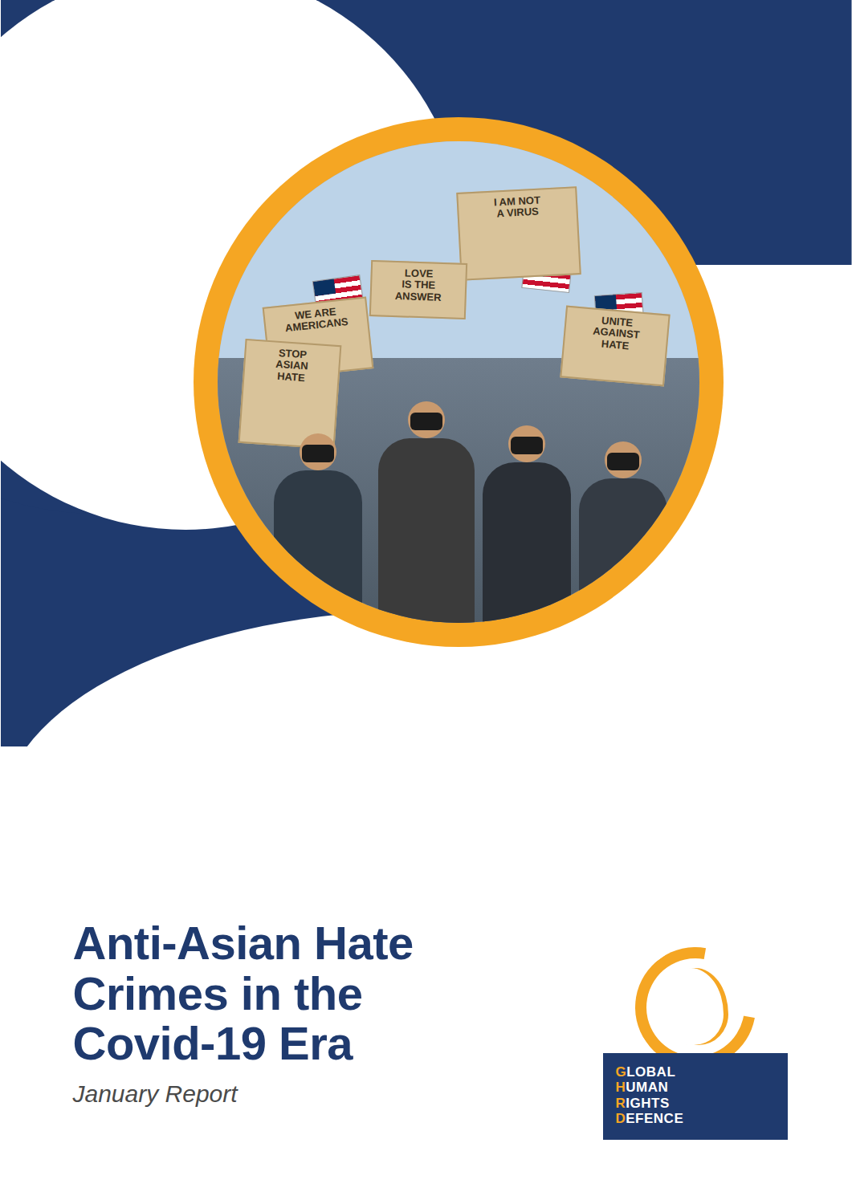I AM NOT
A VIRUS
LOVE
IS THE
ANSWER
WE ARE
AMERICANS
STOP
ASIAN
HATE
UNITE
AGAINST
HATE
Anti-Asian Hate
Crimes in the
Covid-19 Era
January Report
GLOBAL HUMAN RIGHTS DEFENCE